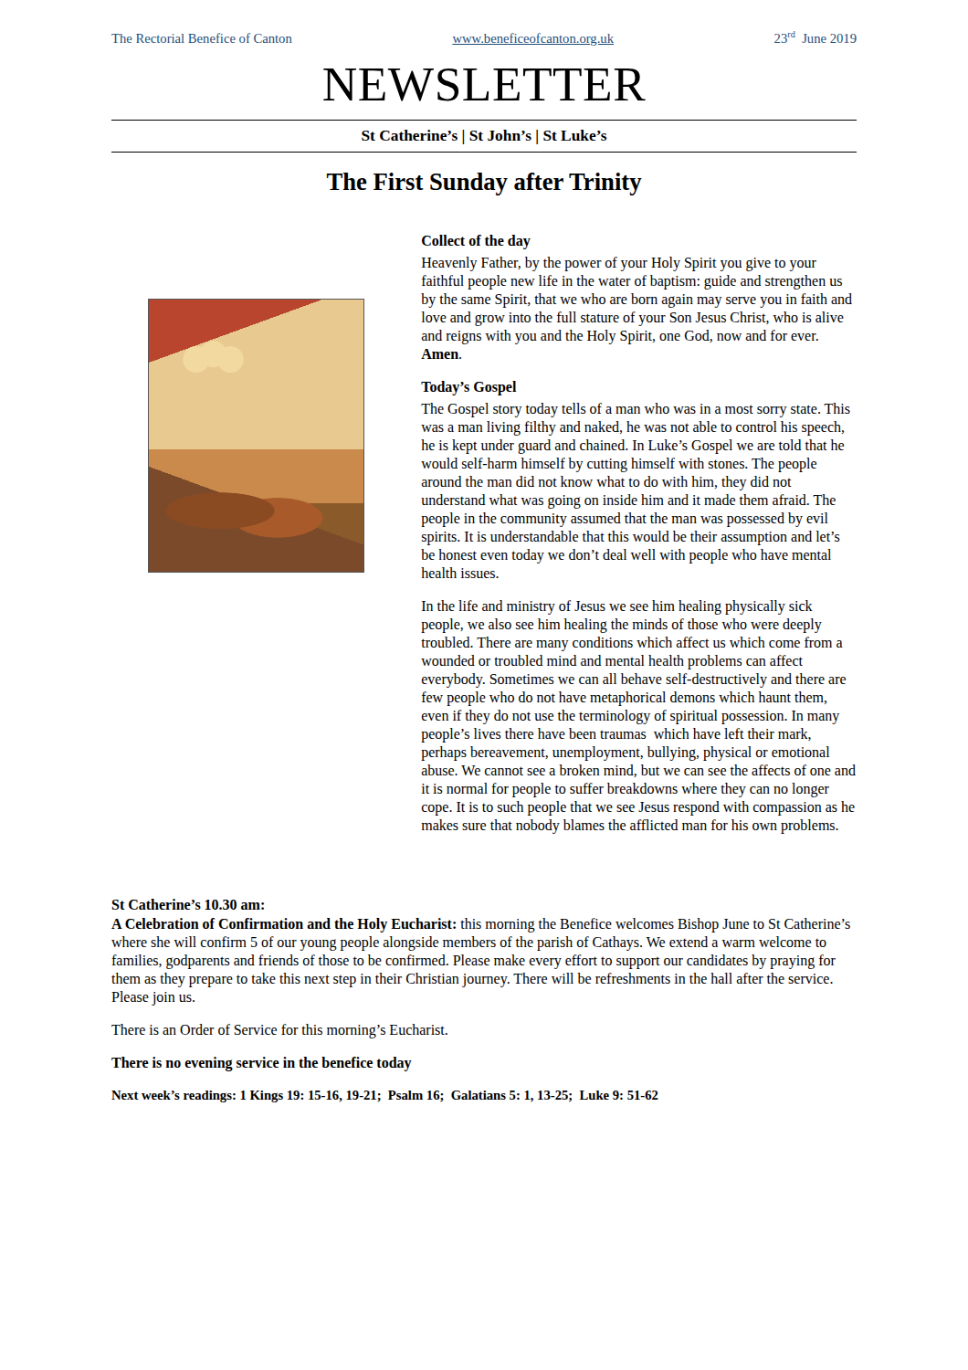The Rectorial Benefice of Canton www.beneficeofcanton.org.uk 23rd June 2019
NEWSLETTER
St Catherine’s | St John’s | St Luke’s
The First Sunday after Trinity
Collect of the day
Heavenly Father, by the power of your Holy Spirit you give to your faithful people new life in the water of baptism: guide and strengthen us by the same Spirit, that we who are born again may serve you in faith and love and grow into the full stature of your Son Jesus Christ, who is alive and reigns with you and the Holy Spirit, one God, now and for ever. Amen.
Today’s Gospel
The Gospel story today tells of a man who was in a most sorry state. This was a man living filthy and naked, he was not able to control his speech, he is kept under guard and chained. In Luke’s Gospel we are told that he would self-harm himself by cutting himself with stones. The people around the man did not know what to do with him, they did not understand what was going on inside him and it made them afraid. The people in the community assumed that the man was possessed by evil spirits. It is understandable that this would be their assumption and let’s be honest even today we don’t deal well with people who have mental health issues.
In the life and ministry of Jesus we see him healing physically sick people, we also see him healing the minds of those who were deeply troubled. There are many conditions which affect us which come from a wounded or troubled mind and mental health problems can affect everybody. Sometimes we can all behave self-destructively and there are few people who do not have metaphorical demons which haunt them, even if they do not use the terminology of spiritual possession. In many people’s lives there have been traumas which have left their mark, perhaps bereavement, unemployment, bullying, physical or emotional abuse. We cannot see a broken mind, but we can see the affects of one and it is normal for people to suffer breakdowns where they can no longer cope. It is to such people that we see Jesus respond with compassion as he makes sure that nobody blames the afflicted man for his own problems.
St Catherine’s 10.30 am:
A Celebration of Confirmation and the Holy Eucharist: this morning the Benefice welcomes Bishop June to St Catherine’s where she will confirm 5 of our young people alongside members of the parish of Cathays. We extend a warm welcome to families, godparents and friends of those to be confirmed. Please make every effort to support our candidates by praying for them as they prepare to take this next step in their Christian journey. There will be refreshments in the hall after the service. Please join us.
There is an Order of Service for this morning’s Eucharist.
There is no evening service in the benefice today
Next week’s readings: 1 Kings 19: 15-16, 19-21; Psalm 16; Galatians 5: 1, 13-25; Luke 9: 51-62